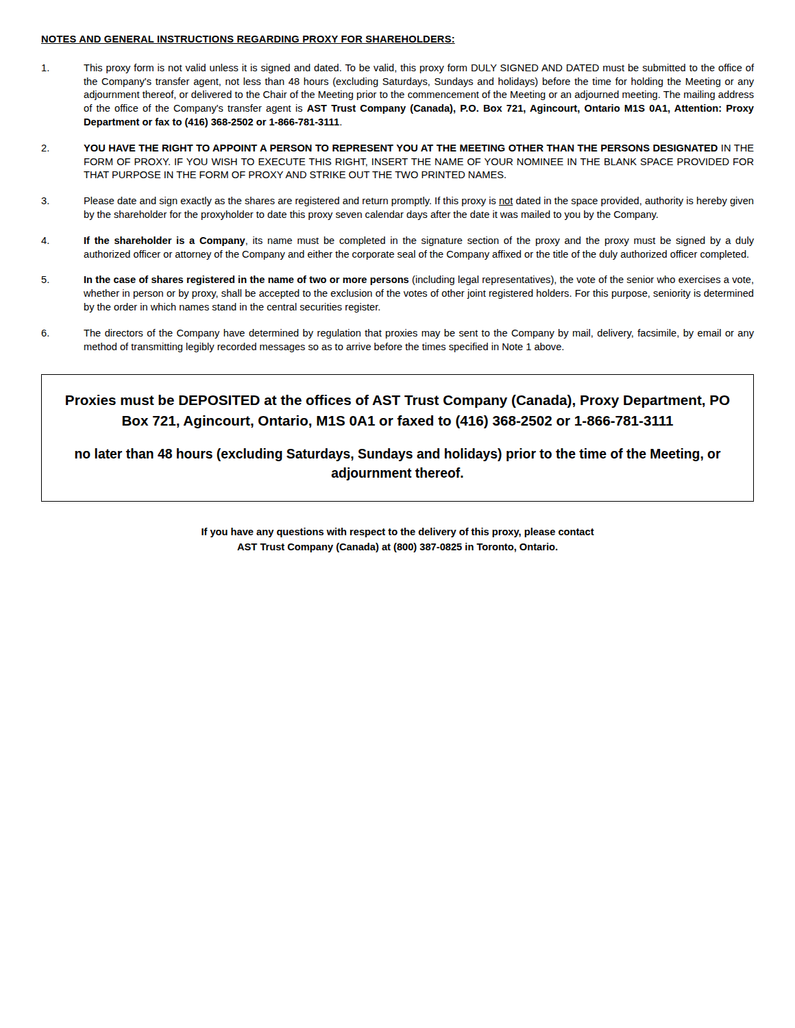NOTES AND GENERAL INSTRUCTIONS REGARDING PROXY FOR SHAREHOLDERS:
This proxy form is not valid unless it is signed and dated. To be valid, this proxy form DULY SIGNED AND DATED must be submitted to the office of the Company's transfer agent, not less than 48 hours (excluding Saturdays, Sundays and holidays) before the time for holding the Meeting or any adjournment thereof, or delivered to the Chair of the Meeting prior to the commencement of the Meeting or an adjourned meeting. The mailing address of the office of the Company's transfer agent is AST Trust Company (Canada), P.O. Box 721, Agincourt, Ontario M1S 0A1, Attention: Proxy Department or fax to (416) 368-2502 or 1-866-781-3111.
YOU HAVE THE RIGHT TO APPOINT A PERSON TO REPRESENT YOU AT THE MEETING OTHER THAN THE PERSONS DESIGNATED IN THE FORM OF PROXY. IF YOU WISH TO EXECUTE THIS RIGHT, INSERT THE NAME OF YOUR NOMINEE IN THE BLANK SPACE PROVIDED FOR THAT PURPOSE IN THE FORM OF PROXY AND STRIKE OUT THE TWO PRINTED NAMES.
Please date and sign exactly as the shares are registered and return promptly. If this proxy is not dated in the space provided, authority is hereby given by the shareholder for the proxyholder to date this proxy seven calendar days after the date it was mailed to you by the Company.
If the shareholder is a Company, its name must be completed in the signature section of the proxy and the proxy must be signed by a duly authorized officer or attorney of the Company and either the corporate seal of the Company affixed or the title of the duly authorized officer completed.
In the case of shares registered in the name of two or more persons (including legal representatives), the vote of the senior who exercises a vote, whether in person or by proxy, shall be accepted to the exclusion of the votes of other joint registered holders. For this purpose, seniority is determined by the order in which names stand in the central securities register.
The directors of the Company have determined by regulation that proxies may be sent to the Company by mail, delivery, facsimile, by email or any method of transmitting legibly recorded messages so as to arrive before the times specified in Note 1 above.
Proxies must be DEPOSITED at the offices of AST Trust Company (Canada), Proxy Department, PO Box 721, Agincourt, Ontario, M1S 0A1 or faxed to (416) 368-2502 or 1-866-781-3111
no later than 48 hours (excluding Saturdays, Sundays and holidays) prior to the time of the Meeting, or adjournment thereof.
If you have any questions with respect to the delivery of this proxy, please contact
AST Trust Company (Canada) at (800) 387-0825 in Toronto, Ontario.